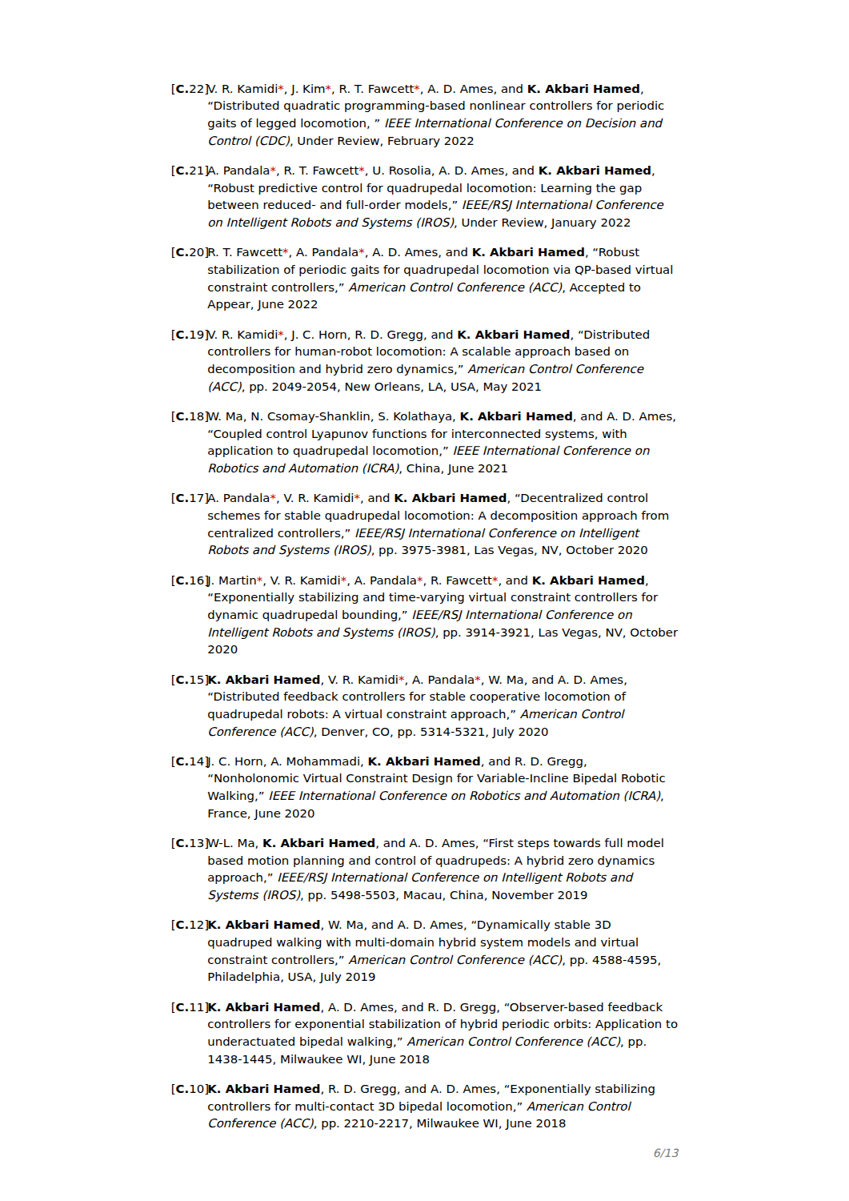[C. 22] V. R. Kamidi*, J. Kim*, R. T. Fawcett*, A. D. Ames, and K. Akbari Hamed, “Distributed quadratic programming-based nonlinear controllers for periodic gaits of legged locomotion, ” IEEE International Conference on Decision and Control (CDC), Under Review, February 2022
[C. 21] A. Pandala*, R. T. Fawcett*, U. Rosolia, A. D. Ames, and K. Akbari Hamed, “Robust predictive control for quadrupedal locomotion: Learning the gap between reduced- and full-order models,” IEEE/RSJ International Conference on Intelligent Robots and Systems (IROS), Under Review, January 2022
[C. 20] R. T. Fawcett*, A. Pandala*, A. D. Ames, and K. Akbari Hamed, “Robust stabilization of periodic gaits for quadrupedal locomotion via QP-based virtual constraint controllers,” American Control Conference (ACC), Accepted to Appear, June 2022
[C. 19] V. R. Kamidi*, J. C. Horn, R. D. Gregg, and K. Akbari Hamed, “Distributed controllers for human-robot locomotion: A scalable approach based on decomposition and hybrid zero dynamics,” American Control Conference (ACC), pp. 2049-2054, New Orleans, LA, USA, May 2021
[C. 18] W. Ma, N. Csomay-Shanklin, S. Kolathaya, K. Akbari Hamed, and A. D. Ames, “Coupled control Lyapunov functions for interconnected systems, with application to quadrupedal locomotion,” IEEE International Conference on Robotics and Automation (ICRA), China, June 2021
[C. 17] A. Pandala*, V. R. Kamidi*, and K. Akbari Hamed, “Decentralized control schemes for stable quadrupedal locomotion: A decomposition approach from centralized controllers,” IEEE/RSJ International Conference on Intelligent Robots and Systems (IROS), pp. 3975-3981, Las Vegas, NV, October 2020
[C. 16] J. Martin*, V. R. Kamidi*, A. Pandala*, R. Fawcett*, and K. Akbari Hamed, “Exponentially stabilizing and time-varying virtual constraint controllers for dynamic quadrupedal bounding,” IEEE/RSJ International Conference on Intelligent Robots and Systems (IROS), pp. 3914-3921, Las Vegas, NV, October 2020
[C. 15] K. Akbari Hamed, V. R. Kamidi*, A. Pandala*, W. Ma, and A. D. Ames, “Distributed feedback controllers for stable cooperative locomotion of quadrupedal robots: A virtual constraint approach,” American Control Conference (ACC), Denver, CO, pp. 5314-5321, July 2020
[C. 14] J. C. Horn, A. Mohammadi, K. Akbari Hamed, and R. D. Gregg, “Nonholonomic Virtual Constraint Design for Variable-Incline Bipedal Robotic Walking,” IEEE International Conference on Robotics and Automation (ICRA), France, June 2020
[C. 13] W-L. Ma, K. Akbari Hamed, and A. D. Ames, “First steps towards full model based motion planning and control of quadrupeds: A hybrid zero dynamics approach,” IEEE/RSJ International Conference on Intelligent Robots and Systems (IROS), pp. 5498-5503, Macau, China, November 2019
[C. 12] K. Akbari Hamed, W. Ma, and A. D. Ames, “Dynamically stable 3D quadruped walking with multi-domain hybrid system models and virtual constraint controllers,” American Control Conference (ACC), pp. 4588-4595, Philadelphia, USA, July 2019
[C. 11] K. Akbari Hamed, A. D. Ames, and R. D. Gregg, “Observer-based feedback controllers for exponential stabilization of hybrid periodic orbits: Application to underactuated bipedal walking,” American Control Conference (ACC), pp. 1438-1445, Milwaukee WI, June 2018
[C. 10] K. Akbari Hamed, R. D. Gregg, and A. D. Ames, “Exponentially stabilizing controllers for multi-contact 3D bipedal locomotion,” American Control Conference (ACC), pp. 2210-2217, Milwaukee WI, June 2018
6/13